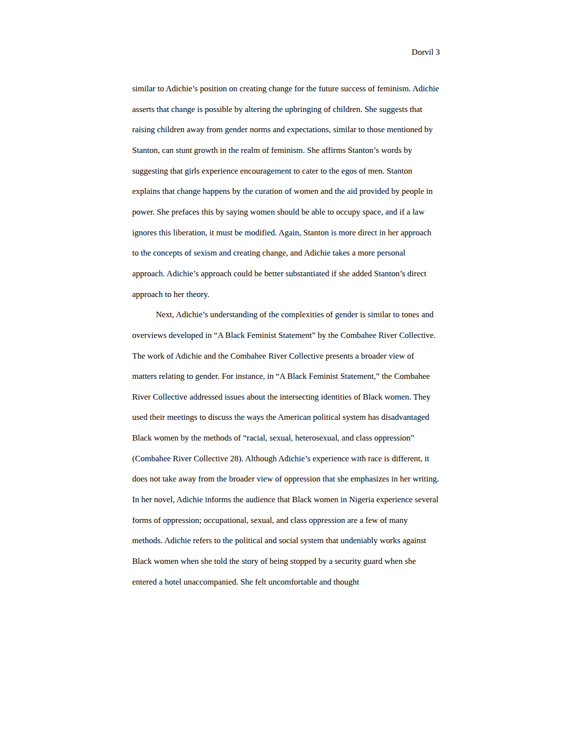Dorvil 3
similar to Adichie’s position on creating change for the future success of feminism. Adichie asserts that change is possible by altering the upbringing of children. She suggests that raising children away from gender norms and expectations, similar to those mentioned by Stanton, can stunt growth in the realm of feminism. She affirms Stanton’s words by suggesting that girls experience encouragement to cater to the egos of men. Stanton explains that change happens by the curation of women and the aid provided by people in power. She prefaces this by saying women should be able to occupy space, and if a law ignores this liberation, it must be modified. Again, Stanton is more direct in her approach to the concepts of sexism and creating change, and Adichie takes a more personal approach. Adichie’s approach could be better substantiated if she added Stanton’s direct approach to her theory.
Next, Adichie’s understanding of the complexities of gender is similar to tones and overviews developed in “A Black Feminist Statement” by the Combahee River Collective. The work of Adichie and the Combahee River Collective presents a broader view of matters relating to gender. For instance, in “A Black Feminist Statement,” the Combahee River Collective addressed issues about the intersecting identities of Black women. They used their meetings to discuss the ways the American political system has disadvantaged Black women by the methods of “racial, sexual, heterosexual, and class oppression” (Combahee River Collective 28). Although Adichie’s experience with race is different, it does not take away from the broader view of oppression that she emphasizes in her writing. In her novel, Adichie informs the audience that Black women in Nigeria experience several forms of oppression; occupational, sexual, and class oppression are a few of many methods. Adichie refers to the political and social system that undeniably works against Black women when she told the story of being stopped by a security guard when she entered a hotel unaccompanied. She felt uncomfortable and thought